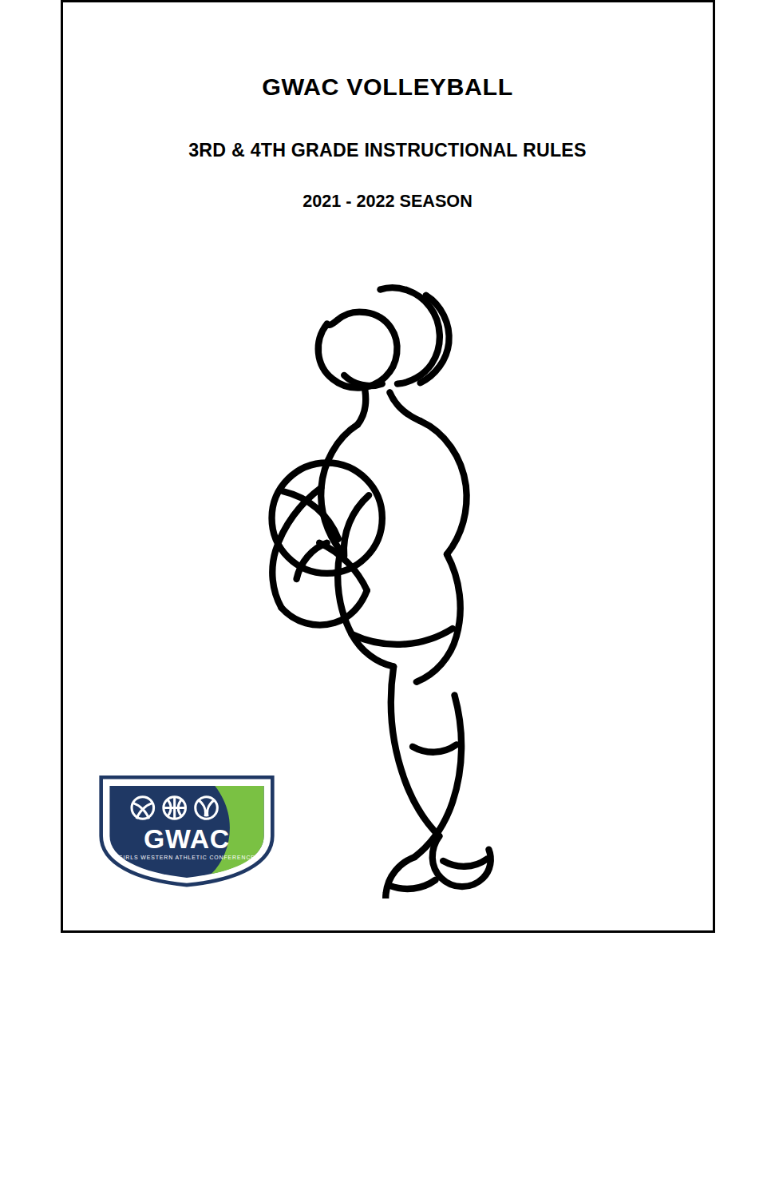GWAC VOLLEYBALL
3RD & 4TH GRADE INSTRUCTIONAL RULES
2021 - 2022 SEASON
GWAC GIRLS WESTERN ATHLETIC CONFERENCE